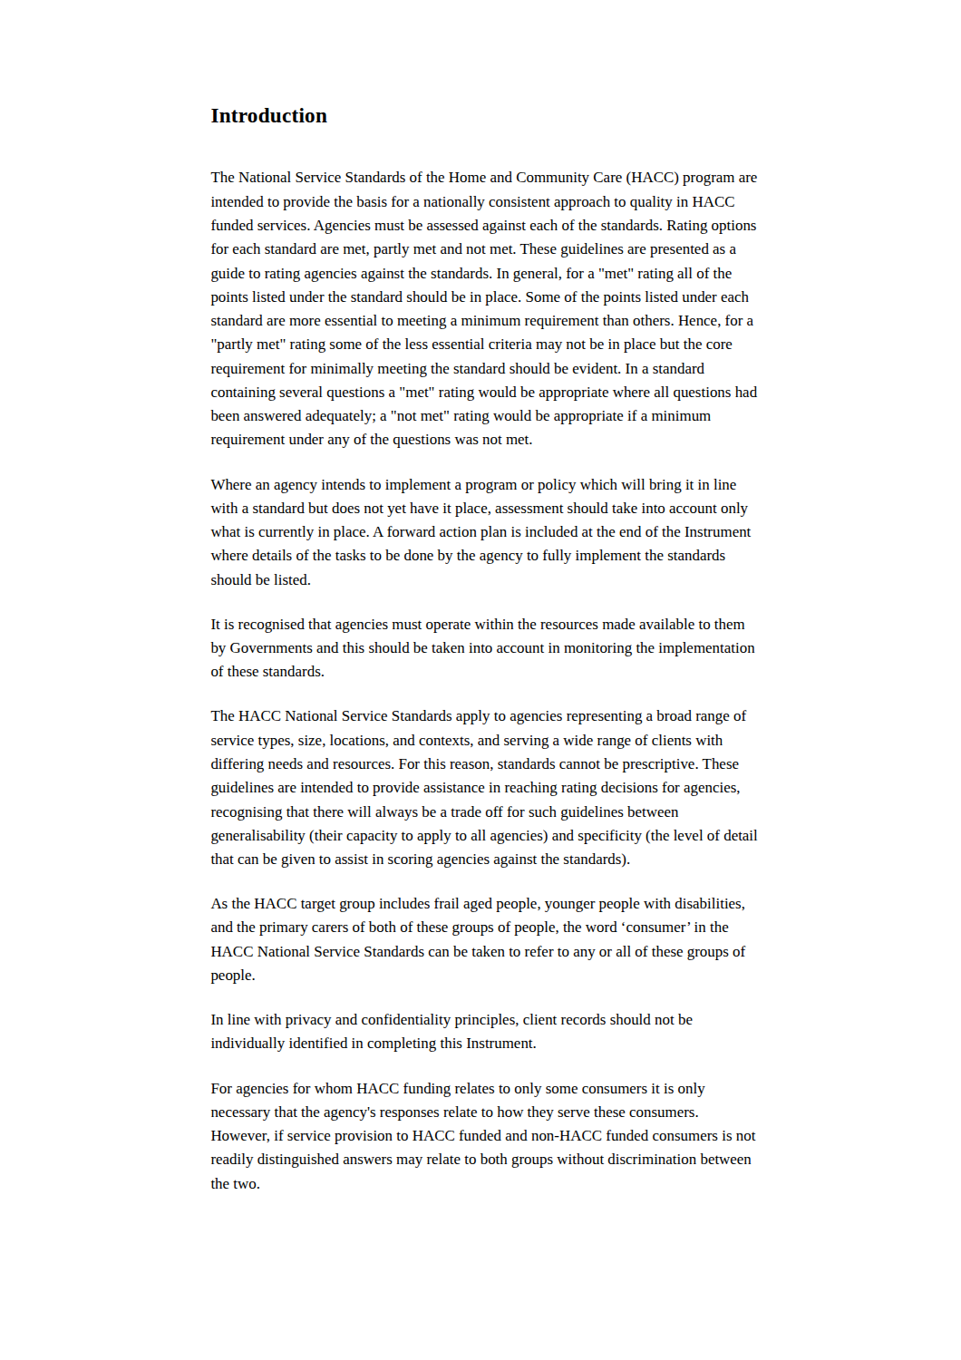Introduction
The National Service Standards of the Home and Community Care (HACC) program are intended to provide the basis for a nationally consistent approach to quality in HACC funded services. Agencies must be assessed against each of the standards. Rating options for each standard are met, partly met and not met. These guidelines are presented as a guide to rating agencies against the standards. In general, for a "met" rating all of the points listed under the standard should be in place. Some of the points listed under each standard are more essential to meeting a minimum requirement than others. Hence, for a "partly met" rating some of the less essential criteria may not be in place but the core requirement for minimally meeting the standard should be evident. In a standard containing several questions a "met" rating would be appropriate where all questions had been answered adequately; a "not met" rating would be appropriate if a minimum requirement under any of the questions was not met.
Where an agency intends to implement a program or policy which will bring it in line with a standard but does not yet have it place, assessment should take into account only what is currently in place. A forward action plan is included at the end of the Instrument where details of the tasks to be done by the agency to fully implement the standards should be listed.
It is recognised that agencies must operate within the resources made available to them by Governments and this should be taken into account in monitoring the implementation of these standards.
The HACC National Service Standards apply to agencies representing a broad range of service types, size, locations, and contexts, and serving a wide range of clients with differing needs and resources. For this reason, standards cannot be prescriptive. These guidelines are intended to provide assistance in reaching rating decisions for agencies, recognising that there will always be a trade off for such guidelines between generalisability (their capacity to apply to all agencies) and specificity (the level of detail that can be given to assist in scoring agencies against the standards).
As the HACC target group includes frail aged people, younger people with disabilities, and the primary carers of both of these groups of people, the word ‘consumer’ in the HACC National Service Standards can be taken to refer to any or all of these groups of people.
In line with privacy and confidentiality principles, client records should not be individually identified in completing this Instrument.
For agencies for whom HACC funding relates to only some consumers it is only necessary that the agency's responses relate to how they serve these consumers. However, if service provision to HACC funded and non-HACC funded consumers is not readily distinguished answers may relate to both groups without discrimination between the two.